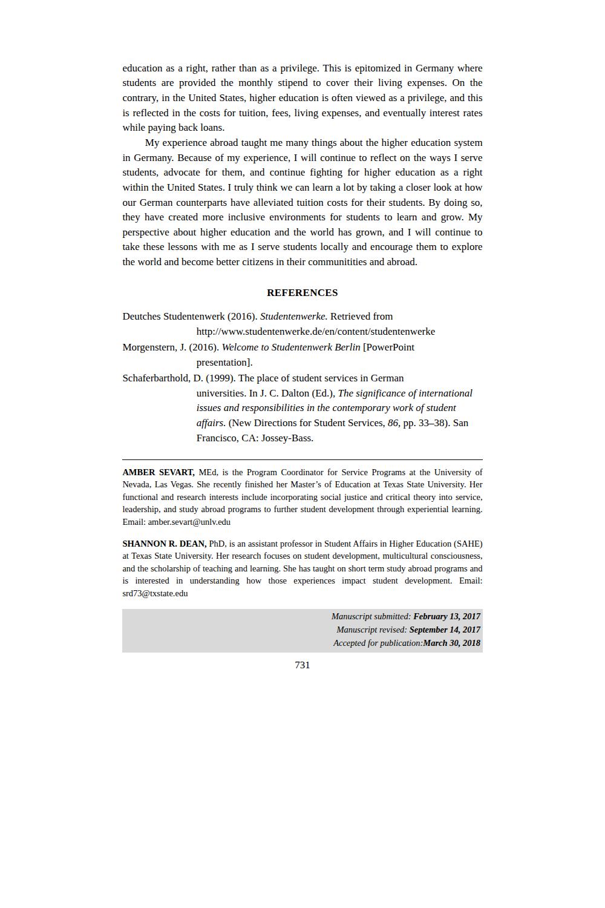education as a right, rather than as a privilege. This is epitomized in Germany where students are provided the monthly stipend to cover their living expenses. On the contrary, in the United States, higher education is often viewed as a privilege, and this is reflected in the costs for tuition, fees, living expenses, and eventually interest rates while paying back loans.
My experience abroad taught me many things about the higher education system in Germany. Because of my experience, I will continue to reflect on the ways I serve students, advocate for them, and continue fighting for higher education as a right within the United States. I truly think we can learn a lot by taking a closer look at how our German counterparts have alleviated tuition costs for their students. By doing so, they have created more inclusive environments for students to learn and grow. My perspective about higher education and the world has grown, and I will continue to take these lessons with me as I serve students locally and encourage them to explore the world and become better citizens in their communitities and abroad.
REFERENCES
Deutches Studentenwerk (2016). Studentenwerke. Retrieved from
http://www.studentenwerke.de/en/content/studentenwerke
Morgenstern, J. (2016). Welcome to Studentenwerk Berlin [PowerPoint
presentation].
Schaferbarthold, D. (1999). The place of student services in German
universities. In J. C. Dalton (Ed.), The significance of international issues and responsibilities in the contemporary work of student affairs. (New Directions for Student Services, 86, pp. 33–38). San Francisco, CA: Jossey-Bass.
AMBER SEVART, MEd, is the Program Coordinator for Service Programs at the University of Nevada, Las Vegas. She recently finished her Master’s of Education at Texas State University. Her functional and research interests include incorporating social justice and critical theory into service, leadership, and study abroad programs to further student development through experiential learning. Email: amber.sevart@unlv.edu
SHANNON R. DEAN, PhD, is an assistant professor in Student Affairs in Higher Education (SAHE) at Texas State University. Her research focuses on student development, multicultural consciousness, and the scholarship of teaching and learning. She has taught on short term study abroad programs and is interested in understanding how those experiences impact student development. Email: srd73@txstate.edu
Manuscript submitted: February 13, 2017
Manuscript revised: September 14, 2017
Accepted for publication:March 30, 2018
731